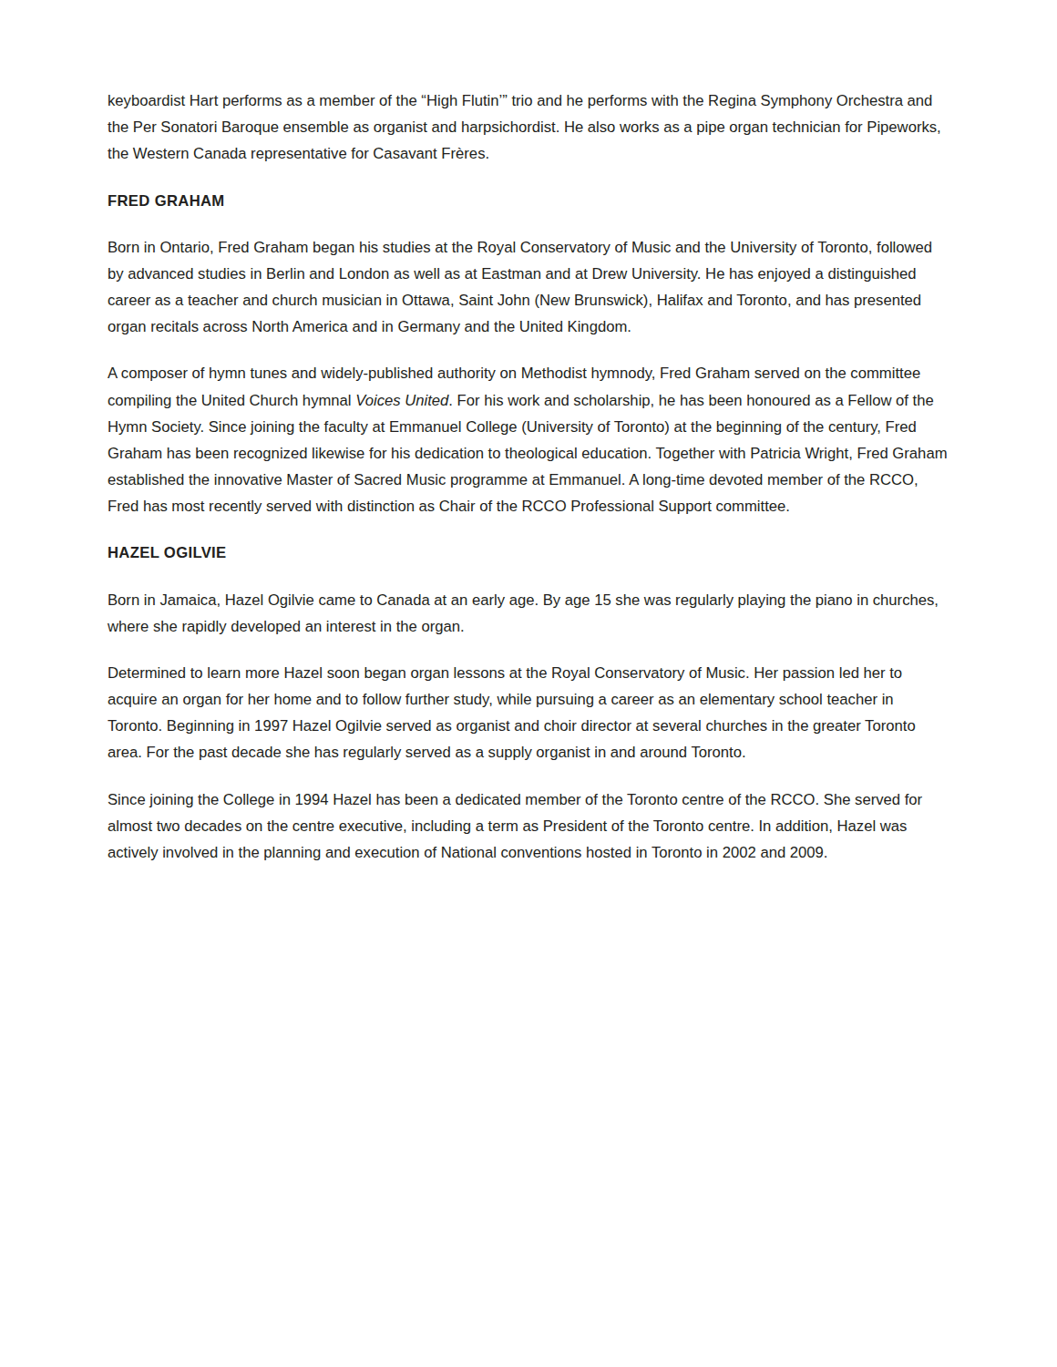keyboardist Hart performs as a member of the “High Flutin’” trio and he performs with the Regina Symphony Orchestra and the Per Sonatori Baroque ensemble as organist and harpsichordist. He also works as a pipe organ technician for Pipeworks, the Western Canada representative for Casavant Frères.
Fred Graham
Born in Ontario, Fred Graham began his studies at the Royal Conservatory of Music and the University of Toronto, followed by advanced studies in Berlin and London as well as at Eastman and at Drew University. He has enjoyed a distinguished career as a teacher and church musician in Ottawa, Saint John (New Brunswick), Halifax and Toronto, and has presented organ recitals across North America and in Germany and the United Kingdom.
A composer of hymn tunes and widely-published authority on Methodist hymnody, Fred Graham served on the committee compiling the United Church hymnal Voices United. For his work and scholarship, he has been honoured as a Fellow of the Hymn Society. Since joining the faculty at Emmanuel College (University of Toronto) at the beginning of the century, Fred Graham has been recognized likewise for his dedication to theological education. Together with Patricia Wright, Fred Graham established the innovative Master of Sacred Music programme at Emmanuel. A long-time devoted member of the RCCO, Fred has most recently served with distinction as Chair of the RCCO Professional Support committee.
Hazel Ogilvie
Born in Jamaica, Hazel Ogilvie came to Canada at an early age. By age 15 she was regularly playing the piano in churches, where she rapidly developed an interest in the organ.
Determined to learn more Hazel soon began organ lessons at the Royal Conservatory of Music. Her passion led her to acquire an organ for her home and to follow further study, while pursuing a career as an elementary school teacher in Toronto. Beginning in 1997 Hazel Ogilvie served as organist and choir director at several churches in the greater Toronto area. For the past decade she has regularly served as a supply organist in and around Toronto.
Since joining the College in 1994 Hazel has been a dedicated member of the Toronto centre of the RCCO. She served for almost two decades on the centre executive, including a term as President of the Toronto centre. In addition, Hazel was actively involved in the planning and execution of National conventions hosted in Toronto in 2002 and 2009.